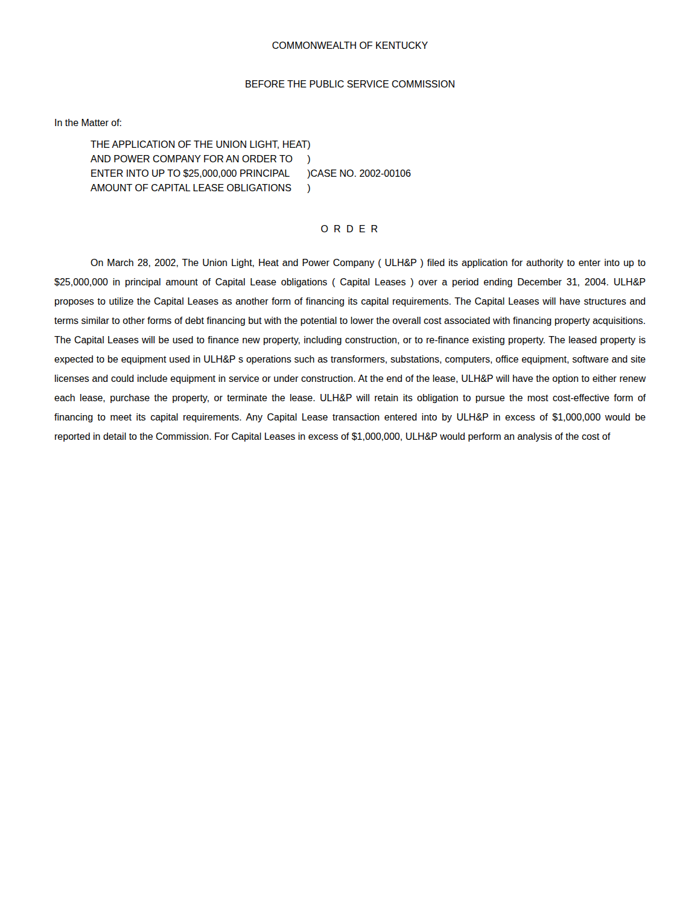COMMONWEALTH OF KENTUCKY
BEFORE THE PUBLIC SERVICE COMMISSION
In the Matter of:
| THE APPLICATION OF THE UNION LIGHT, HEAT | ) | |
| AND POWER COMPANY FOR AN ORDER TO | ) | |
| ENTER INTO UP TO $25,000,000 PRINCIPAL | ) | CASE NO. 2002-00106 |
| AMOUNT OF CAPITAL LEASE OBLIGATIONS | ) | |
O R D E R
On March 28, 2002, The Union Light, Heat and Power Company ( ULH&P ) filed its application for authority to enter into up to $25,000,000 in principal amount of Capital Lease obligations ( Capital Leases ) over a period ending December 31, 2004. ULH&P proposes to utilize the Capital Leases as another form of financing its capital requirements. The Capital Leases will have structures and terms similar to other forms of debt financing but with the potential to lower the overall cost associated with financing property acquisitions. The Capital Leases will be used to finance new property, including construction, or to re-finance existing property. The leased property is expected to be equipment used in ULH&P s operations such as transformers, substations, computers, office equipment, software and site licenses and could include equipment in service or under construction. At the end of the lease, ULH&P will have the option to either renew each lease, purchase the property, or terminate the lease. ULH&P will retain its obligation to pursue the most cost-effective form of financing to meet its capital requirements. Any Capital Lease transaction entered into by ULH&P in excess of $1,000,000 would be reported in detail to the Commission. For Capital Leases in excess of $1,000,000, ULH&P would perform an analysis of the cost of